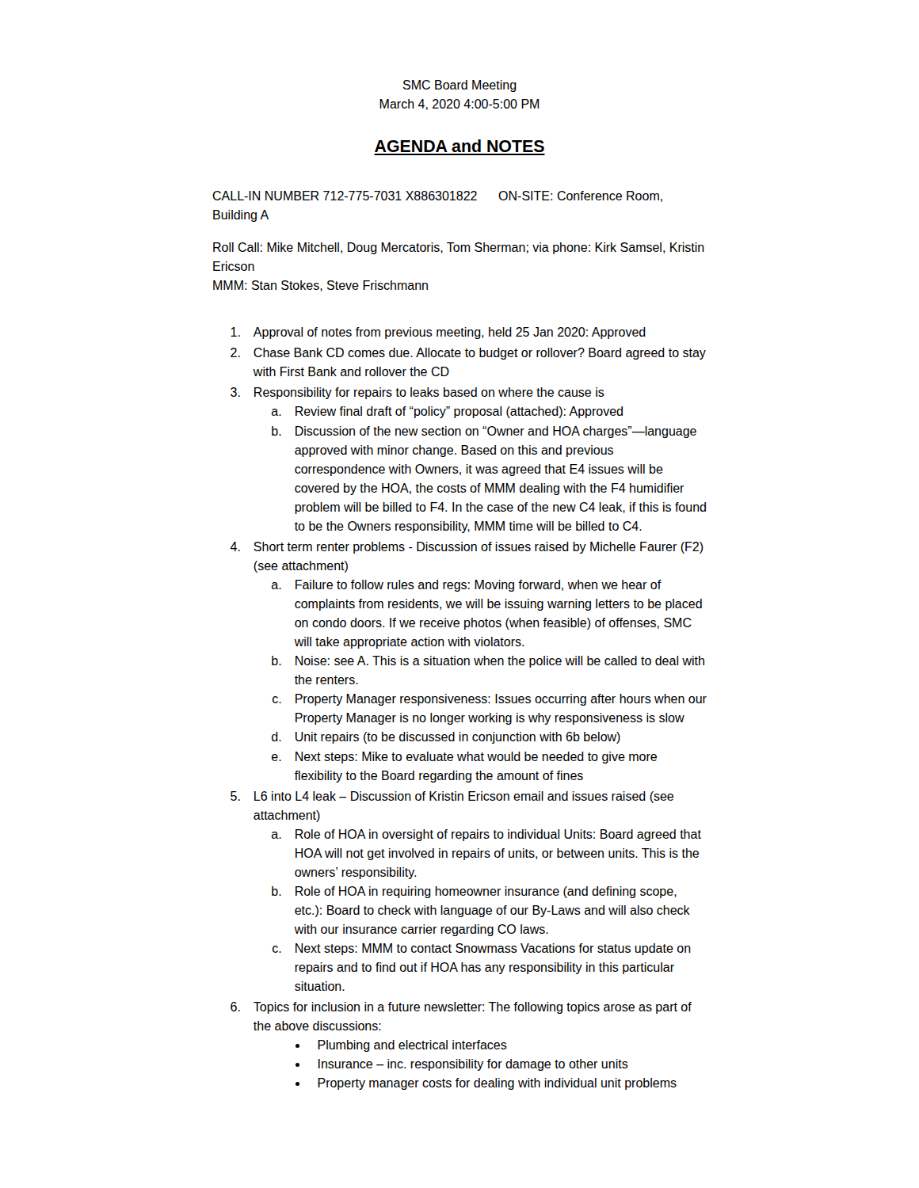SMC Board Meeting
March 4, 2020 4:00-5:00 PM
AGENDA and NOTES
CALL-IN NUMBER 712-775-7031 X886301822 ON-SITE: Conference Room, Building A
Roll Call: Mike Mitchell, Doug Mercatoris, Tom Sherman; via phone: Kirk Samsel, Kristin Ericson
MMM: Stan Stokes, Steve Frischmann
Approval of notes from previous meeting, held 25 Jan 2020: Approved
Chase Bank CD comes due. Allocate to budget or rollover? Board agreed to stay with First Bank and rollover the CD
Responsibility for repairs to leaks based on where the cause is
Review final draft of “policy” proposal (attached): Approved
Discussion of the new section on “Owner and HOA charges”—language approved with minor change. Based on this and previous correspondence with Owners, it was agreed that E4 issues will be covered by the HOA, the costs of MMM dealing with the F4 humidifier problem will be billed to F4. In the case of the new C4 leak, if this is found to be the Owners responsibility, MMM time will be billed to C4.
Short term renter problems - Discussion of issues raised by Michelle Faurer (F2) (see attachment)
Failure to follow rules and regs: Moving forward, when we hear of complaints from residents, we will be issuing warning letters to be placed on condo doors. If we receive photos (when feasible) of offenses, SMC will take appropriate action with violators.
Noise: see A. This is a situation when the police will be called to deal with the renters.
Property Manager responsiveness: Issues occurring after hours when our Property Manager is no longer working is why responsiveness is slow
Unit repairs (to be discussed in conjunction with 6b below)
Next steps: Mike to evaluate what would be needed to give more flexibility to the Board regarding the amount of fines
L6 into L4 leak – Discussion of Kristin Ericson email and issues raised (see attachment)
Role of HOA in oversight of repairs to individual Units: Board agreed that HOA will not get involved in repairs of units, or between units. This is the owners’ responsibility.
Role of HOA in requiring homeowner insurance (and defining scope, etc.): Board to check with language of our By-Laws and will also check with our insurance carrier regarding CO laws.
Next steps: MMM to contact Snowmass Vacations for status update on repairs and to find out if HOA has any responsibility in this particular situation.
Topics for inclusion in a future newsletter: The following topics arose as part of the above discussions:
Plumbing and electrical interfaces
Insurance – inc. responsibility for damage to other units
Property manager costs for dealing with individual unit problems